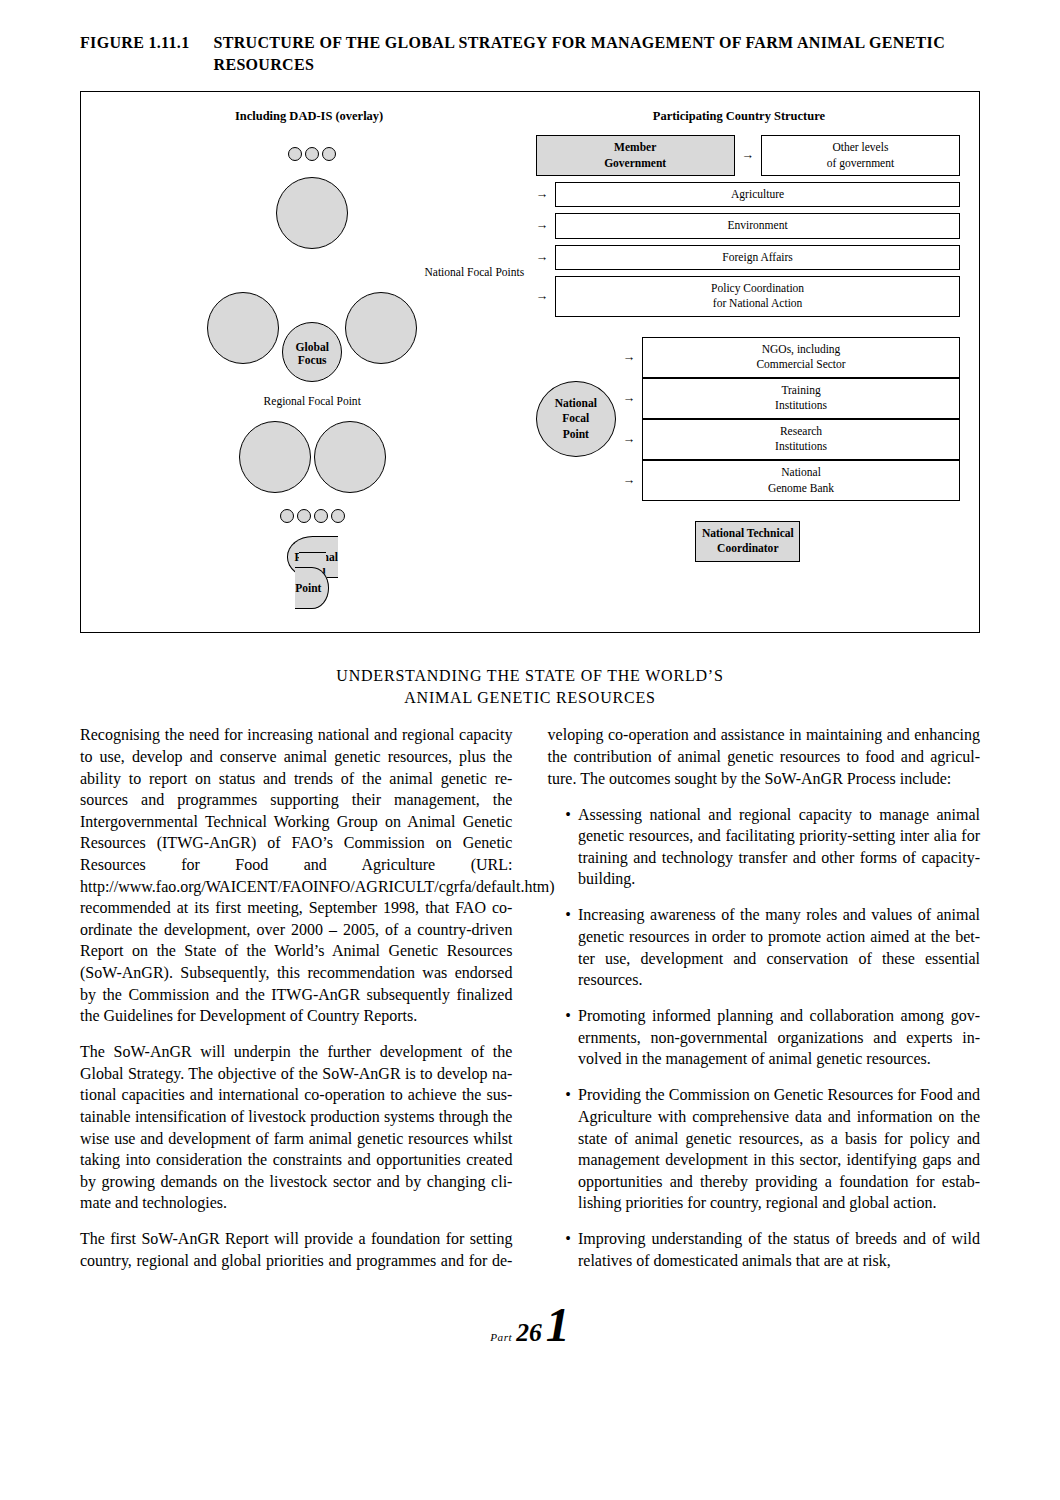FIGURE 1.11.1 Structure of the Global Strategy for Management of Farm Animal Genetic Resources
Including DAD-IS (overlay) Participating Country Structure
National Focal Points
Global
Focus
Regional Focal Point
Regional
Focal
Point
Member
Government
→
Other levels
of government
→
Agriculture
→
Environment
→
Foreign Affairs
→
Policy Coordination
for National Action
National
Focal
Point
→
NGOs, including
Commercial Sector
→
Training
Institutions
→
Research
Institutions
→
National
Genome Bank
National Technical
Coordinator
Understanding the State of the World’s
Animal Genetic Resources
Recognising the need for increasing national and regional capacity to use, develop and conserve animal genetic resources, plus the ability to report on status and trends of the animal genetic resources and programmes supporting their management, the Intergovernmental Technical Working Group on Animal Genetic Resources (ITWG-AnGR) of FAO’s Commission on Genetic Resources for Food and Agriculture (URL: http://www.fao.org/WAICENT/FAOINFO/AGRICULT/cgrfa/default.htm) recommended at its first meeting, September 1998, that FAO co-ordinate the development, over 2000 – 2005, of a country-driven Report on the State of the World’s Animal Genetic Resources (SoW-AnGR). Subsequently, this recommendation was endorsed by the Commission and the ITWG-AnGR subsequently finalized the Guidelines for Development of Country Reports.
The SoW-AnGR will underpin the further development of the Global Strategy. The objective of the SoW-AnGR is to develop national capacities and international co-operation to achieve the sustainable intensification of livestock production systems through the wise use and development of farm animal genetic resources whilst taking into consideration the constraints and opportunities created by growing demands on the livestock sector and by changing climate and technologies.
The first SoW-AnGR Report will provide a foundation for setting country, regional and global priorities and programmes and for developing co-operation and assistance in maintaining and enhancing the contribution of animal genetic resources to food and agriculture. The outcomes sought by the SoW-AnGR Process include:
Assessing national and regional capacity to manage animal genetic resources, and facilitating priority-setting inter alia for training and technology transfer and other forms of capacity-building.
Increasing awareness of the many roles and values of animal genetic resources in order to promote action aimed at the better use, development and conservation of these essential resources.
Promoting informed planning and collaboration among governments, non-governmental organizations and experts involved in the management of animal genetic resources.
Providing the Commission on Genetic Resources for Food and Agriculture with comprehensive data and information on the state of animal genetic resources, as a basis for policy and management development in this sector, identifying gaps and opportunities and thereby providing a foundation for establishing priorities for country, regional and global action.
Improving understanding of the status of breeds and of wild relatives of domesticated animals that are at risk,
Part 26 1